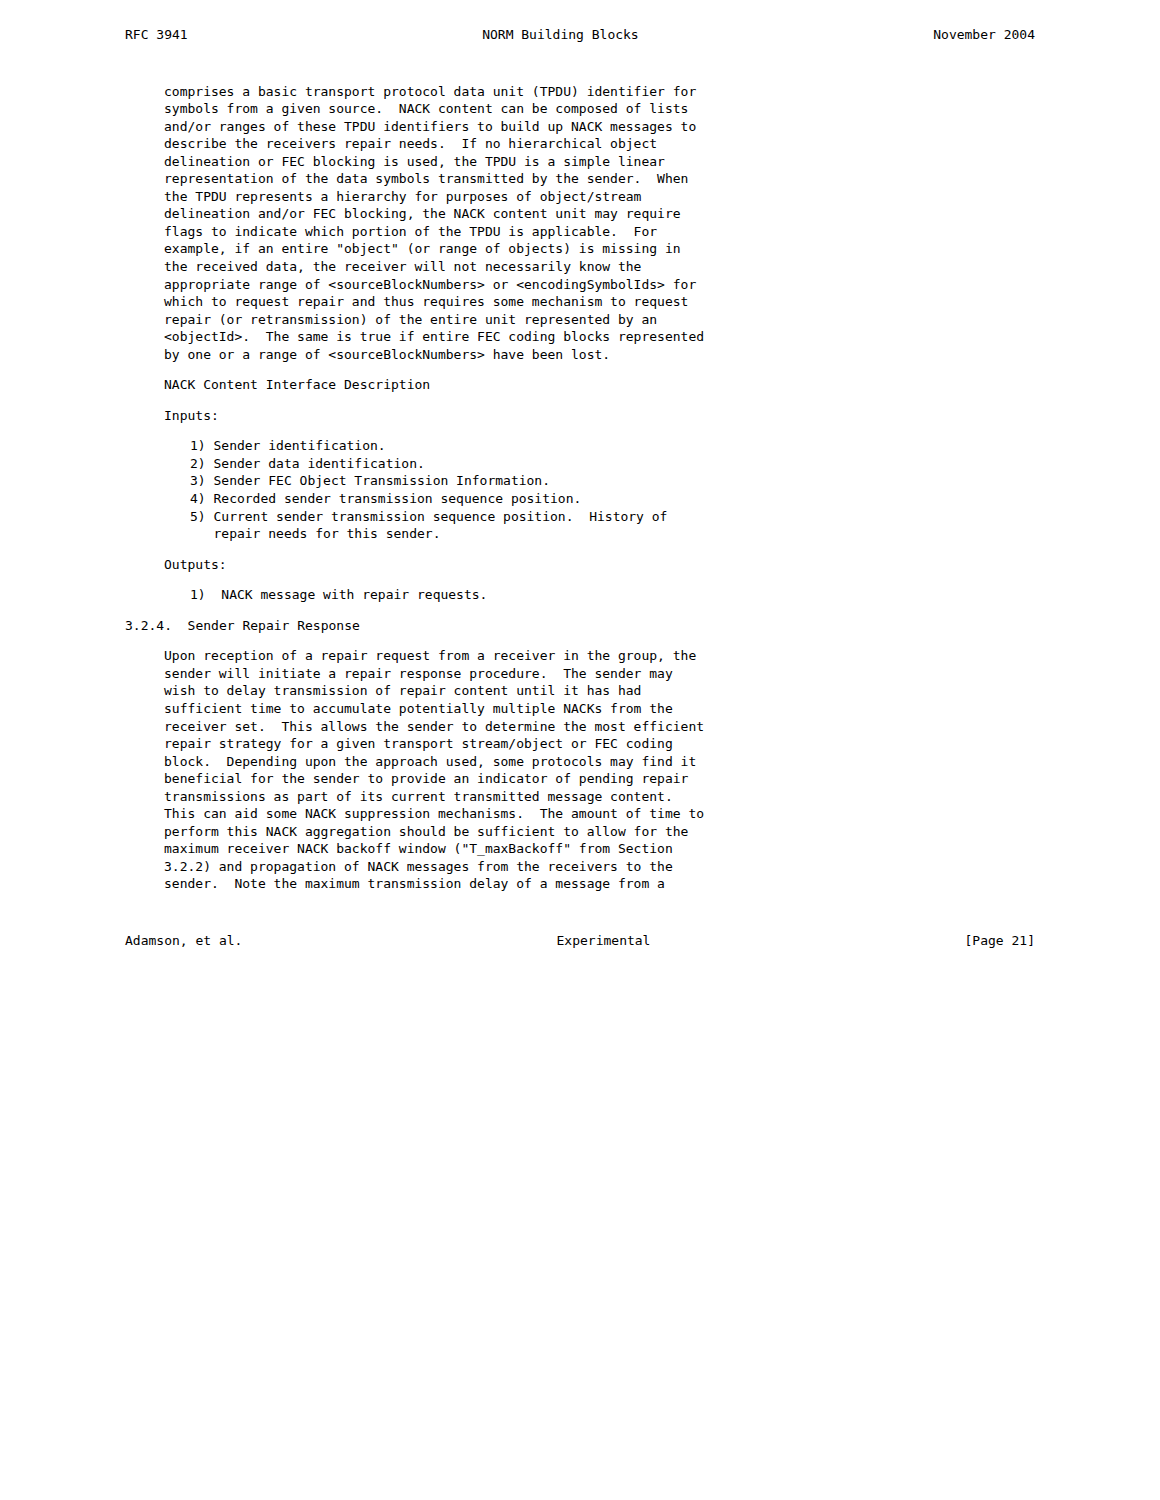RFC 3941 NORM Building Blocks November 2004
comprises a basic transport protocol data unit (TPDU) identifier for symbols from a given source. NACK content can be composed of lists and/or ranges of these TPDU identifiers to build up NACK messages to describe the receivers repair needs. If no hierarchical object delineation or FEC blocking is used, the TPDU is a simple linear representation of the data symbols transmitted by the sender. When the TPDU represents a hierarchy for purposes of object/stream delineation and/or FEC blocking, the NACK content unit may require flags to indicate which portion of the TPDU is applicable. For example, if an entire "object" (or range of objects) is missing in the received data, the receiver will not necessarily know the appropriate range of <sourceBlockNumbers> or <encodingSymbolIds> for which to request repair and thus requires some mechanism to request repair (or retransmission) of the entire unit represented by an <objectId>. The same is true if entire FEC coding blocks represented by one or a range of <sourceBlockNumbers> have been lost.
NACK Content Interface Description
Inputs:
1) Sender identification.
2) Sender data identification.
3) Sender FEC Object Transmission Information.
4) Recorded sender transmission sequence position.
5) Current sender transmission sequence position. History of repair needs for this sender.
Outputs:
1) NACK message with repair requests.
3.2.4. Sender Repair Response
Upon reception of a repair request from a receiver in the group, the sender will initiate a repair response procedure. The sender may wish to delay transmission of repair content until it has had sufficient time to accumulate potentially multiple NACKs from the receiver set. This allows the sender to determine the most efficient repair strategy for a given transport stream/object or FEC coding block. Depending upon the approach used, some protocols may find it beneficial for the sender to provide an indicator of pending repair transmissions as part of its current transmitted message content. This can aid some NACK suppression mechanisms. The amount of time to perform this NACK aggregation should be sufficient to allow for the maximum receiver NACK backoff window ("T_maxBackoff" from Section 3.2.2) and propagation of NACK messages from the receivers to the sender. Note the maximum transmission delay of a message from a
Adamson, et al. Experimental [Page 21]